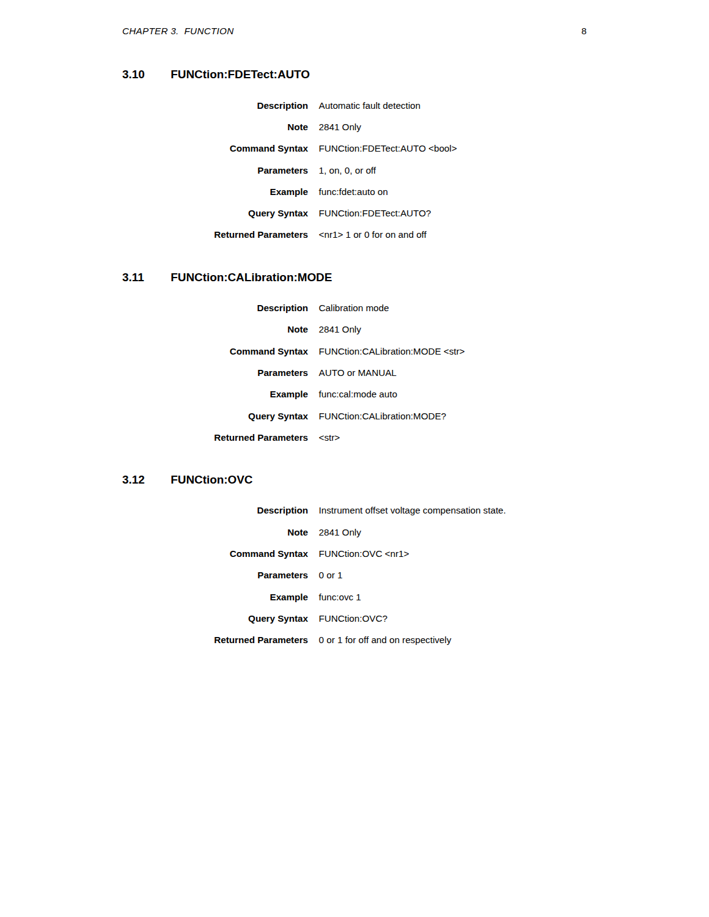Chapter 3. Function 8
3.10 FUNCtion:FDETect:AUTO
Description
Automatic fault detection
Note
2841 Only
Command Syntax
FUNCtion:FDETect:AUTO <bool>
Parameters
1, on, 0, or off
Example
func:fdet:auto on
Query Syntax
FUNCtion:FDETect:AUTO?
Returned Parameters
<nr1> 1 or 0 for on and off
3.11 FUNCtion:CALibration:MODE
Description
Calibration mode
Note
2841 Only
Command Syntax
FUNCtion:CALibration:MODE <str>
Parameters
AUTO or MANUAL
Example
func:cal:mode auto
Query Syntax
FUNCtion:CALibration:MODE?
Returned Parameters
<str>
3.12 FUNCtion:OVC
Description
Instrument offset voltage compensation state.
Note
2841 Only
Command Syntax
FUNCtion:OVC <nr1>
Parameters
0 or 1
Example
func:ovc 1
Query Syntax
FUNCtion:OVC?
Returned Parameters
0 or 1 for off and on respectively